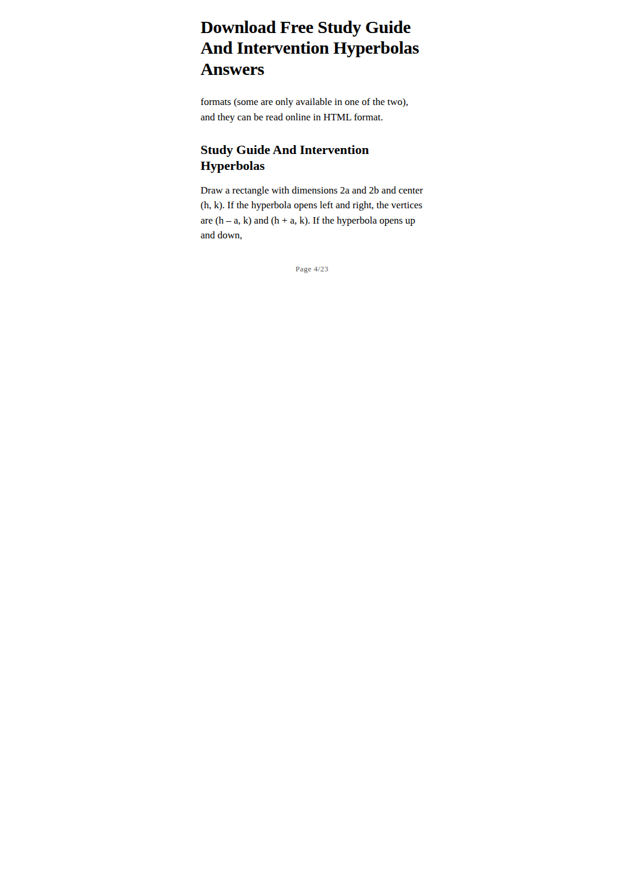Download Free Study Guide And Intervention Hyperbolas Answers
formats (some are only available in one of the two), and they can be read online in HTML format.
Study Guide And Intervention Hyperbolas
Draw a rectangle with dimensions 2a and 2b and center (h, k). If the hyperbola opens left and right, the vertices are (h – a, k) and (h + a, k). If the hyperbola opens up and down,
Page 4/23